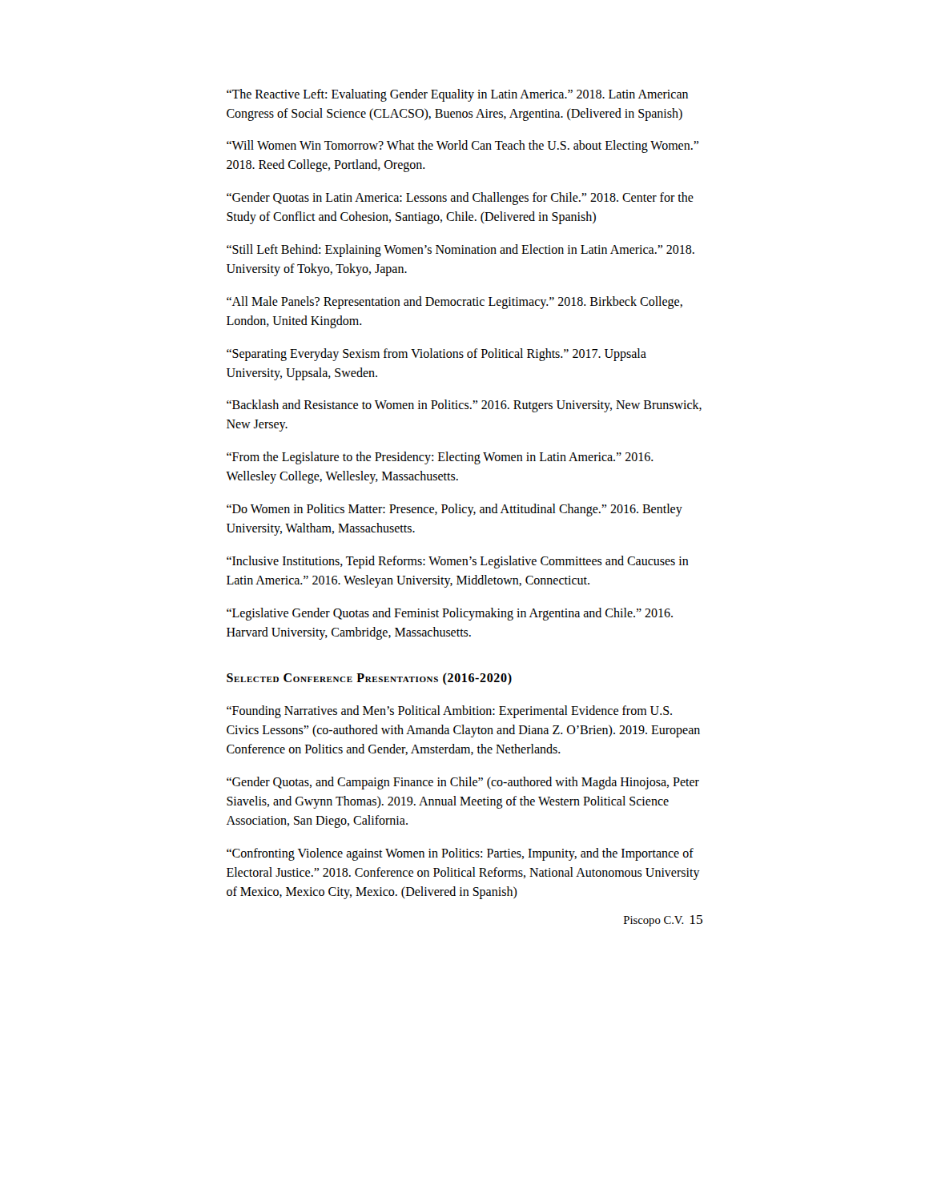“The Reactive Left: Evaluating Gender Equality in Latin America.” 2018. Latin American Congress of Social Science (CLACSO), Buenos Aires, Argentina. (Delivered in Spanish)
“Will Women Win Tomorrow? What the World Can Teach the U.S. about Electing Women.” 2018. Reed College, Portland, Oregon.
“Gender Quotas in Latin America: Lessons and Challenges for Chile.” 2018. Center for the Study of Conflict and Cohesion, Santiago, Chile. (Delivered in Spanish)
“Still Left Behind: Explaining Women’s Nomination and Election in Latin America.” 2018. University of Tokyo, Tokyo, Japan.
“All Male Panels? Representation and Democratic Legitimacy.” 2018. Birkbeck College, London, United Kingdom.
“Separating Everyday Sexism from Violations of Political Rights.” 2017. Uppsala University, Uppsala, Sweden.
“Backlash and Resistance to Women in Politics.” 2016. Rutgers University, New Brunswick, New Jersey.
“From the Legislature to the Presidency: Electing Women in Latin America.” 2016. Wellesley College, Wellesley, Massachusetts.
“Do Women in Politics Matter: Presence, Policy, and Attitudinal Change.” 2016. Bentley University, Waltham, Massachusetts.
“Inclusive Institutions, Tepid Reforms: Women’s Legislative Committees and Caucuses in Latin America.” 2016. Wesleyan University, Middletown, Connecticut.
“Legislative Gender Quotas and Feminist Policymaking in Argentina and Chile.” 2016. Harvard University, Cambridge, Massachusetts.
Selected Conference Presentations (2016-2020)
“Founding Narratives and Men’s Political Ambition: Experimental Evidence from U.S. Civics Lessons” (co-authored with Amanda Clayton and Diana Z. O’Brien). 2019. European Conference on Politics and Gender, Amsterdam, the Netherlands.
“Gender Quotas, and Campaign Finance in Chile” (co-authored with Magda Hinojosa, Peter Siavelis, and Gwynn Thomas). 2019. Annual Meeting of the Western Political Science Association, San Diego, California.
“Confronting Violence against Women in Politics: Parties, Impunity, and the Importance of Electoral Justice.” 2018. Conference on Political Reforms, National Autonomous University of Mexico, Mexico City, Mexico. (Delivered in Spanish)
Piscopo C.V.15